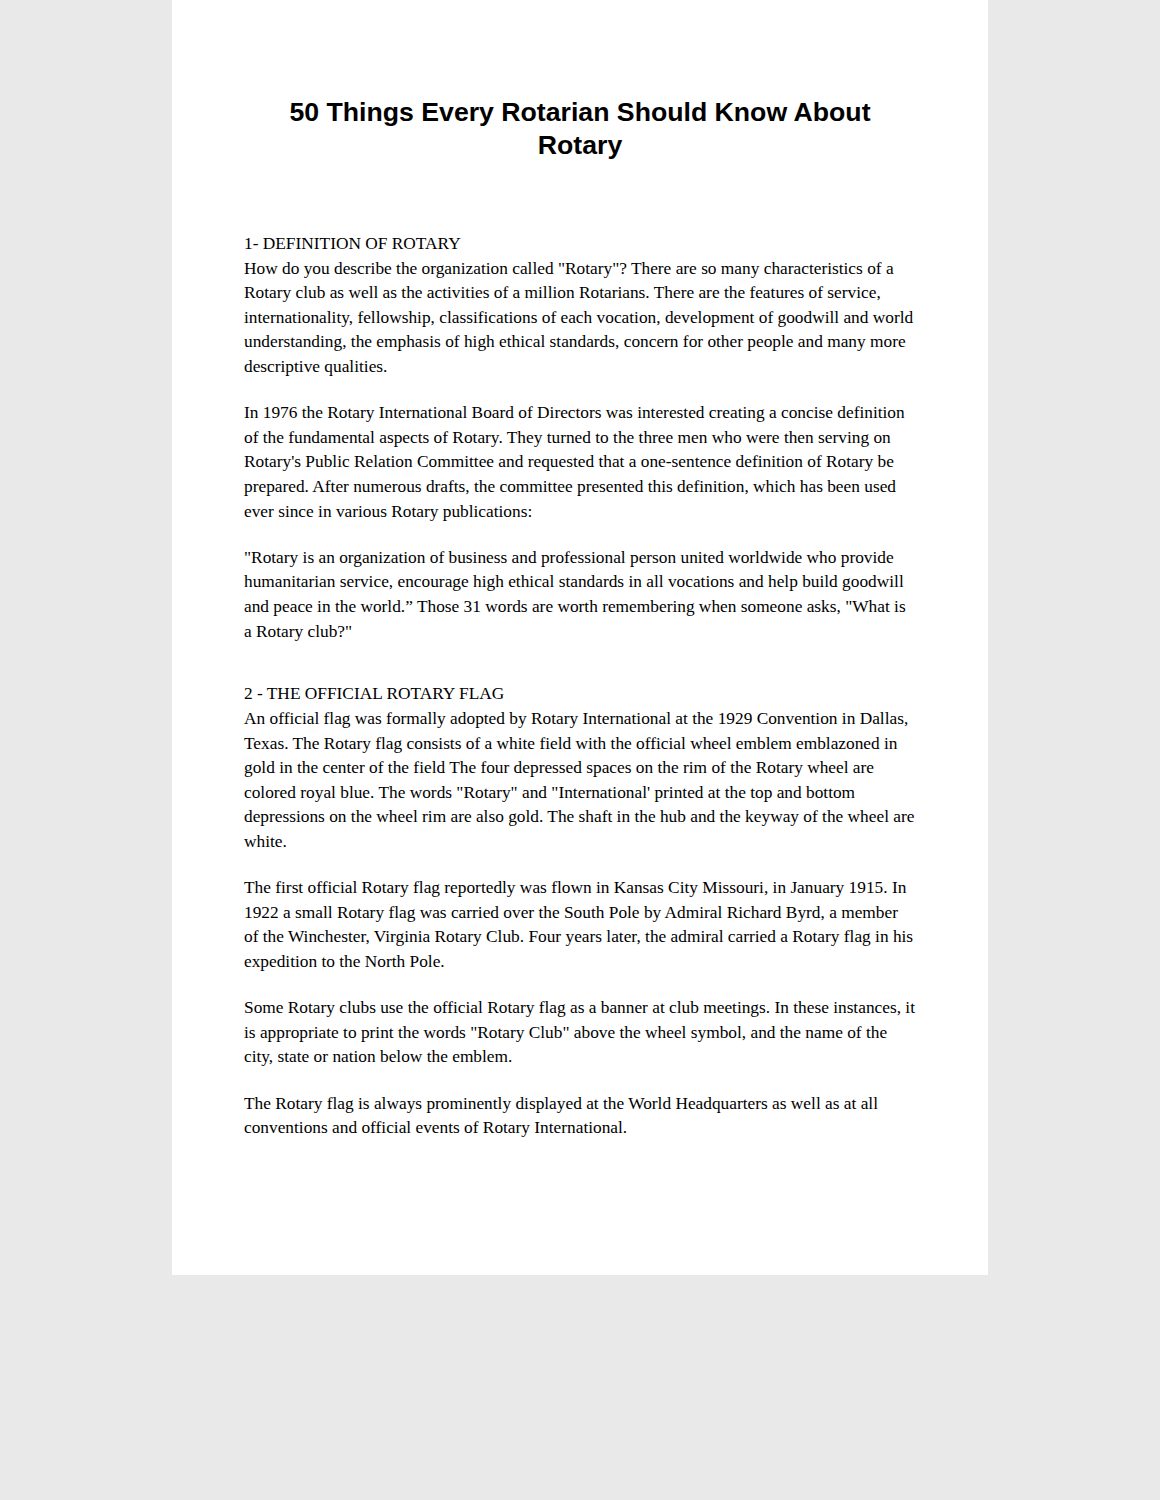50 Things Every Rotarian Should Know About Rotary
1- DEFINITION OF ROTARY
How do you describe the organization called "Rotary"? There are so many characteristics of a Rotary club as well as the activities of a million Rotarians. There are the features of service, internationality, fellowship, classifications of each vocation, development of goodwill and world understanding, the emphasis of high ethical standards, concern for other people and many more descriptive qualities.
In 1976 the Rotary International Board of Directors was interested creating a concise definition of the fundamental aspects of Rotary. They turned to the three men who were then serving on Rotary's Public Relation Committee and requested that a one-sentence definition of Rotary be prepared. After numerous drafts, the committee presented this definition, which has been used ever since in various Rotary publications:
"Rotary is an organization of business and professional person united worldwide who provide humanitarian service, encourage high ethical standards in all vocations and help build goodwill and peace in the world.” Those 31 words are worth remembering when someone asks, "What is a Rotary club?"
2 - THE OFFICIAL ROTARY FLAG
An official flag was formally adopted by Rotary International at the 1929 Convention in Dallas, Texas. The Rotary flag consists of a white field with the official wheel emblem emblazoned in gold in the center of the field The four depressed spaces on the rim of the Rotary wheel are colored royal blue. The words "Rotary" and "International' printed at the top and bottom depressions on the wheel rim are also gold. The shaft in the hub and the keyway of the wheel are white.
The first official Rotary flag reportedly was flown in Kansas City Missouri, in January 1915. In 1922 a small Rotary flag was carried over the South Pole by Admiral Richard Byrd, a member of the Winchester, Virginia Rotary Club. Four years later, the admiral carried a Rotary flag in his expedition to the North Pole.
Some Rotary clubs use the official Rotary flag as a banner at club meetings. In these instances, it is appropriate to print the words "Rotary Club" above the wheel symbol, and the name of the city, state or nation below the emblem.
The Rotary flag is always prominently displayed at the World Headquarters as well as at all conventions and official events of Rotary International.